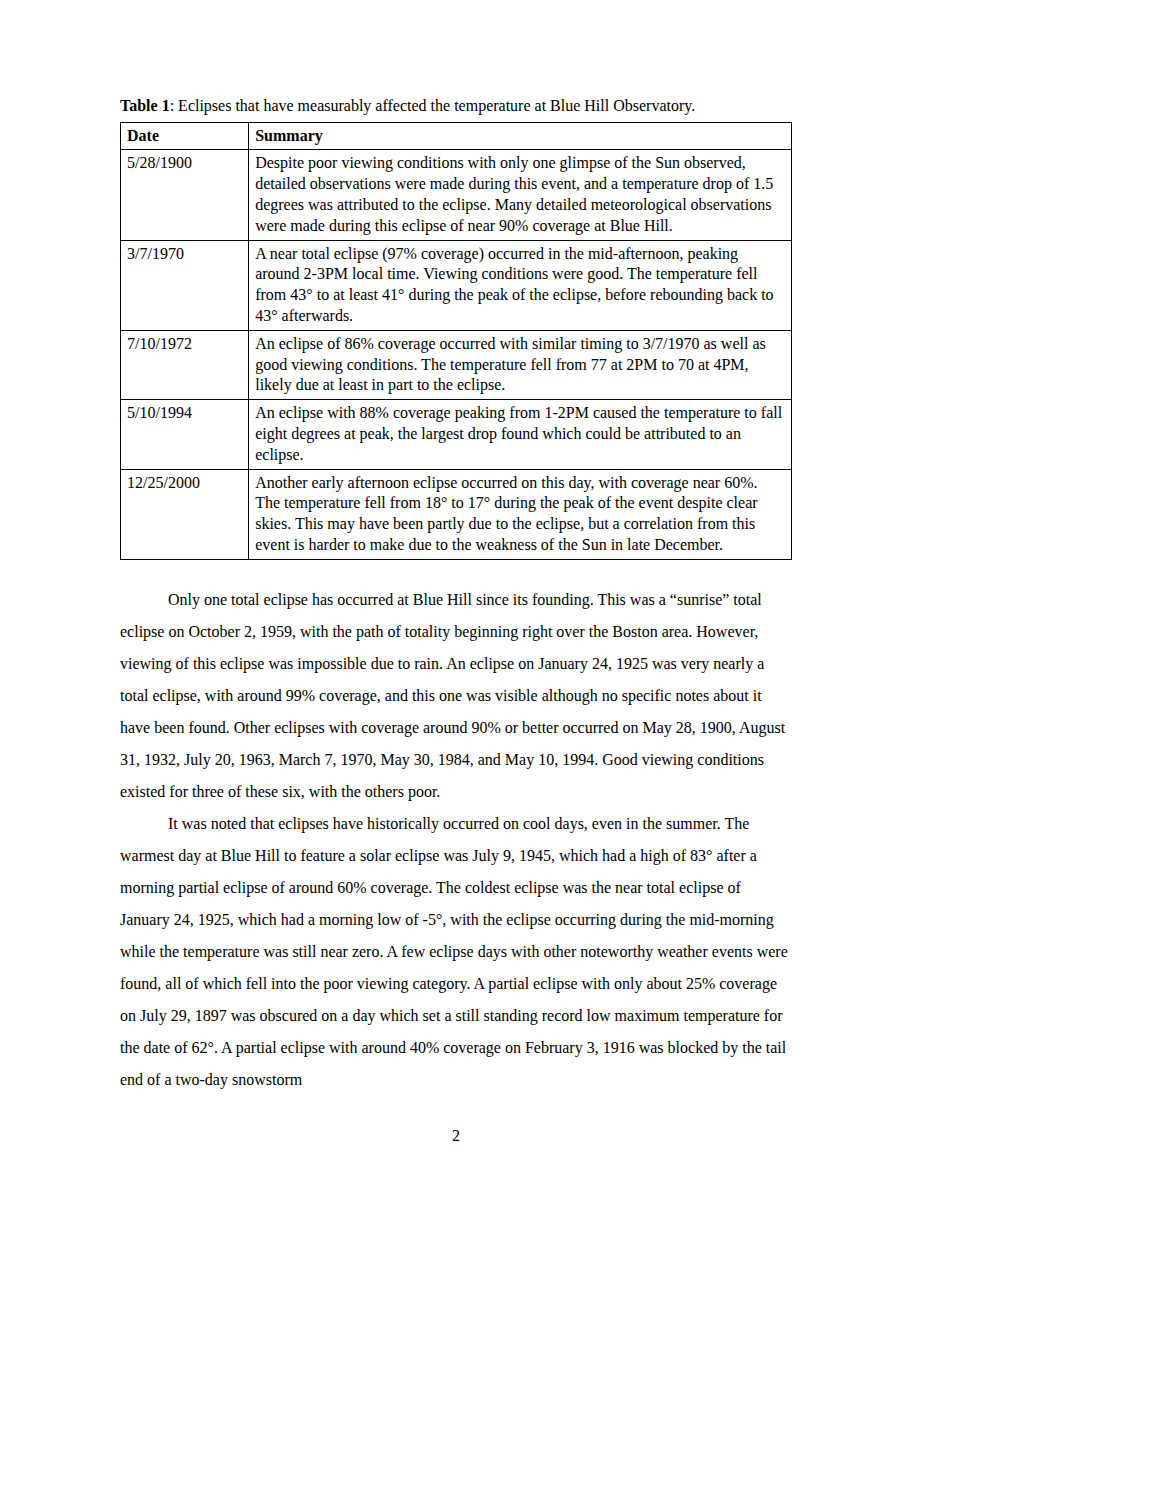Table 1 : Eclipses that have measurably affected the temperature at Blue Hill Observatory.
| Date | Summary |
| --- | --- |
| 5/28/1900 | Despite poor viewing conditions with only one glimpse of the Sun observed, detailed observations were made during this event, and a temperature drop of 1.5 degrees was attributed to the eclipse. Many detailed meteorological observations were made during this eclipse of near 90% coverage at Blue Hill. |
| 3/7/1970 | A near total eclipse (97% coverage) occurred in the mid-afternoon, peaking around 2-3PM local time. Viewing conditions were good. The temperature fell from 43° to at least 41° during the peak of the eclipse, before rebounding back to 43° afterwards. |
| 7/10/1972 | An eclipse of 86% coverage occurred with similar timing to 3/7/1970 as well as good viewing conditions. The temperature fell from 77 at 2PM to 70 at 4PM, likely due at least in part to the eclipse. |
| 5/10/1994 | An eclipse with 88% coverage peaking from 1-2PM caused the temperature to fall eight degrees at peak, the largest drop found which could be attributed to an eclipse. |
| 12/25/2000 | Another early afternoon eclipse occurred on this day, with coverage near 60%. The temperature fell from 18° to 17° during the peak of the event despite clear skies. This may have been partly due to the eclipse, but a correlation from this event is harder to make due to the weakness of the Sun in late December. |
Only one total eclipse has occurred at Blue Hill since its founding. This was a “sunrise” total eclipse on October 2, 1959, with the path of totality beginning right over the Boston area. However, viewing of this eclipse was impossible due to rain. An eclipse on January 24, 1925 was very nearly a total eclipse, with around 99% coverage, and this one was visible although no specific notes about it have been found. Other eclipses with coverage around 90% or better occurred on May 28, 1900, August 31, 1932, July 20, 1963, March 7, 1970, May 30, 1984, and May 10, 1994. Good viewing conditions existed for three of these six, with the others poor.
It was noted that eclipses have historically occurred on cool days, even in the summer. The warmest day at Blue Hill to feature a solar eclipse was July 9, 1945, which had a high of 83° after a morning partial eclipse of around 60% coverage. The coldest eclipse was the near total eclipse of January 24, 1925, which had a morning low of -5°, with the eclipse occurring during the mid-morning while the temperature was still near zero. A few eclipse days with other noteworthy weather events were found, all of which fell into the poor viewing category. A partial eclipse with only about 25% coverage on July 29, 1897 was obscured on a day which set a still standing record low maximum temperature for the date of 62°. A partial eclipse with around 40% coverage on February 3, 1916 was blocked by the tail end of a two-day snowstorm
2